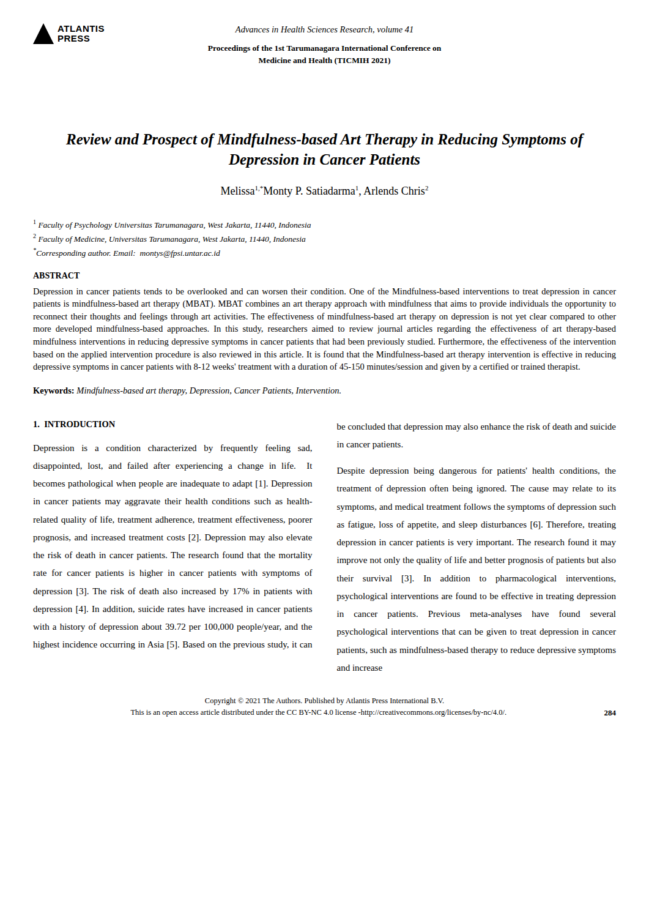ATLANTIS PRESS
Advances in Health Sciences Research, volume 41
Proceedings of the 1st Tarumanagara International Conference on
Medicine and Health (TICMIH 2021)
Review and Prospect of Mindfulness-based Art Therapy in Reducing Symptoms of Depression in Cancer Patients
Melissa1,*Monty P. Satiadarma1, Arlends Chris2
1 Faculty of Psychology Universitas Tarumanagara, West Jakarta, 11440, Indonesia
2 Faculty of Medicine, Universitas Tarumanagara, West Jakarta, 11440, Indonesia
*Corresponding author. Email: montys@fpsi.untar.ac.id
ABSTRACT
Depression in cancer patients tends to be overlooked and can worsen their condition. One of the Mindfulness-based interventions to treat depression in cancer patients is mindfulness-based art therapy (MBAT). MBAT combines an art therapy approach with mindfulness that aims to provide individuals the opportunity to reconnect their thoughts and feelings through art activities. The effectiveness of mindfulness-based art therapy on depression is not yet clear compared to other more developed mindfulness-based approaches. In this study, researchers aimed to review journal articles regarding the effectiveness of art therapy-based mindfulness interventions in reducing depressive symptoms in cancer patients that had been previously studied. Furthermore, the effectiveness of the intervention based on the applied intervention procedure is also reviewed in this article. It is found that the Mindfulness-based art therapy intervention is effective in reducing depressive symptoms in cancer patients with 8-12 weeks' treatment with a duration of 45-150 minutes/session and given by a certified or trained therapist.
Keywords: Mindfulness-based art therapy, Depression, Cancer Patients, Intervention.
1. INTRODUCTION
Depression is a condition characterized by frequently feeling sad, disappointed, lost, and failed after experiencing a change in life. It becomes pathological when people are inadequate to adapt [1]. Depression in cancer patients may aggravate their health conditions such as health-related quality of life, treatment adherence, treatment effectiveness, poorer prognosis, and increased treatment costs [2]. Depression may also elevate the risk of death in cancer patients. The research found that the mortality rate for cancer patients is higher in cancer patients with symptoms of depression [3]. The risk of death also increased by 17% in patients with depression [4]. In addition, suicide rates have increased in cancer patients with a history of depression about 39.72 per 100,000 people/year, and the highest incidence occurring in Asia [5]. Based on the previous study, it can be concluded that depression may also enhance the risk of death and suicide in cancer patients.
Despite depression being dangerous for patients' health conditions, the treatment of depression often being ignored. The cause may relate to its symptoms, and medical treatment follows the symptoms of depression such as fatigue, loss of appetite, and sleep disturbances [6]. Therefore, treating depression in cancer patients is very important. The research found it may improve not only the quality of life and better prognosis of patients but also their survival [3]. In addition to pharmacological interventions, psychological interventions are found to be effective in treating depression in cancer patients. Previous meta-analyses have found several psychological interventions that can be given to treat depression in cancer patients, such as mindfulness-based therapy to reduce depressive symptoms and increase
Copyright © 2021 The Authors. Published by Atlantis Press International B.V.
This is an open access article distributed under the CC BY-NC 4.0 license -http://creativecommons.org/licenses/by-nc/4.0/. 284